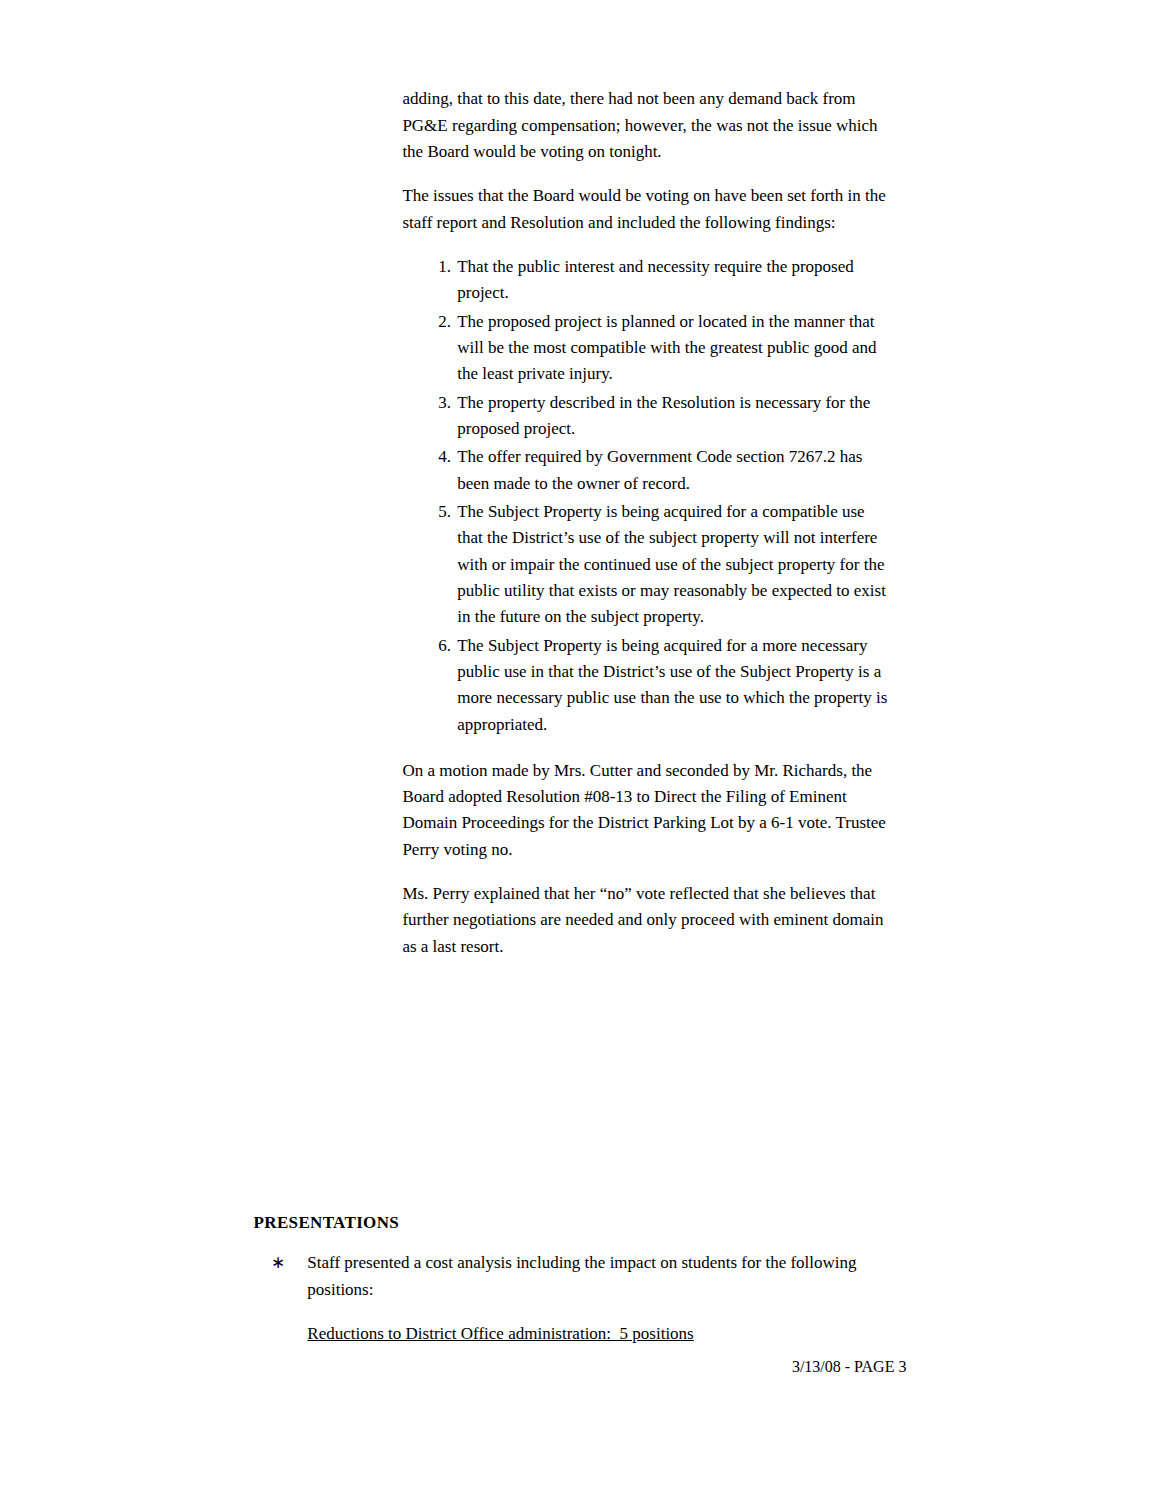adding, that to this date, there had not been any demand back from PG&E regarding compensation; however, the was not the issue which the Board would be voting on tonight.
The issues that the Board would be voting on have been set forth in the staff report and Resolution and included the following findings:
That the public interest and necessity require the proposed project.
The proposed project is planned or located in the manner that will be the most compatible with the greatest public good and the least private injury.
The property described in the Resolution is necessary for the proposed project.
The offer required by Government Code section 7267.2 has been made to the owner of record.
The Subject Property is being acquired for a compatible use that the District’s use of the subject property will not interfere with or impair the continued use of the subject property for the public utility that exists or may reasonably be expected to exist in the future on the subject property.
The Subject Property is being acquired for a more necessary public use in that the District’s use of the Subject Property is a more necessary public use than the use to which the property is appropriated.
On a motion made by Mrs. Cutter and seconded by Mr. Richards, the Board adopted Resolution #08-13 to Direct the Filing of Eminent Domain Proceedings for the District Parking Lot by a 6-1 vote. Trustee Perry voting no.
Ms. Perry explained that her “no” vote reflected that she believes that further negotiations are needed and only proceed with eminent domain as a last resort.
PRESENTATIONS
∗
Staff presented a cost analysis including the impact on students for the following positions:
Reductions to District Office administration: 5 positions
3/13/08 - PAGE 3